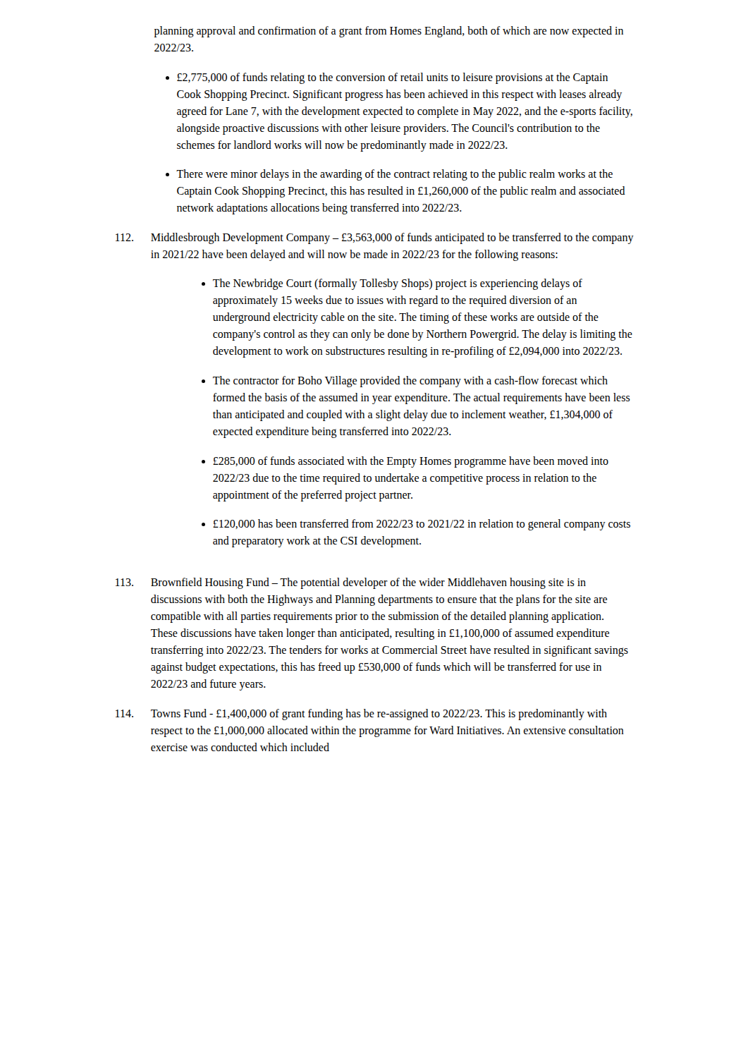planning approval and confirmation of a grant from Homes England, both of which are now expected in 2022/23.
£2,775,000 of funds relating to the conversion of retail units to leisure provisions at the Captain Cook Shopping Precinct. Significant progress has been achieved in this respect with leases already agreed for Lane 7, with the development expected to complete in May 2022, and the e-sports facility, alongside proactive discussions with other leisure providers. The Council's contribution to the schemes for landlord works will now be predominantly made in 2022/23.
There were minor delays in the awarding of the contract relating to the public realm works at the Captain Cook Shopping Precinct, this has resulted in £1,260,000 of the public realm and associated network adaptations allocations being transferred into 2022/23.
112.
Middlesbrough Development Company – £3,563,000 of funds anticipated to be transferred to the company in 2021/22 have been delayed and will now be made in 2022/23 for the following reasons:
The Newbridge Court (formally Tollesby Shops) project is experiencing delays of approximately 15 weeks due to issues with regard to the required diversion of an underground electricity cable on the site. The timing of these works are outside of the company's control as they can only be done by Northern Powergrid. The delay is limiting the development to work on substructures resulting in re-profiling of £2,094,000 into 2022/23.
The contractor for Boho Village provided the company with a cash-flow forecast which formed the basis of the assumed in year expenditure. The actual requirements have been less than anticipated and coupled with a slight delay due to inclement weather, £1,304,000 of expected expenditure being transferred into 2022/23.
£285,000 of funds associated with the Empty Homes programme have been moved into 2022/23 due to the time required to undertake a competitive process in relation to the appointment of the preferred project partner.
£120,000 has been transferred from 2022/23 to 2021/22 in relation to general company costs and preparatory work at the CSI development.
113.
Brownfield Housing Fund – The potential developer of the wider Middlehaven housing site is in discussions with both the Highways and Planning departments to ensure that the plans for the site are compatible with all parties requirements prior to the submission of the detailed planning application. These discussions have taken longer than anticipated, resulting in £1,100,000 of assumed expenditure transferring into 2022/23. The tenders for works at Commercial Street have resulted in significant savings against budget expectations, this has freed up £530,000 of funds which will be transferred for use in 2022/23 and future years.
114.
Towns Fund - £1,400,000 of grant funding has be re-assigned to 2022/23. This is predominantly with respect to the £1,000,000 allocated within the programme for Ward Initiatives. An extensive consultation exercise was conducted which included